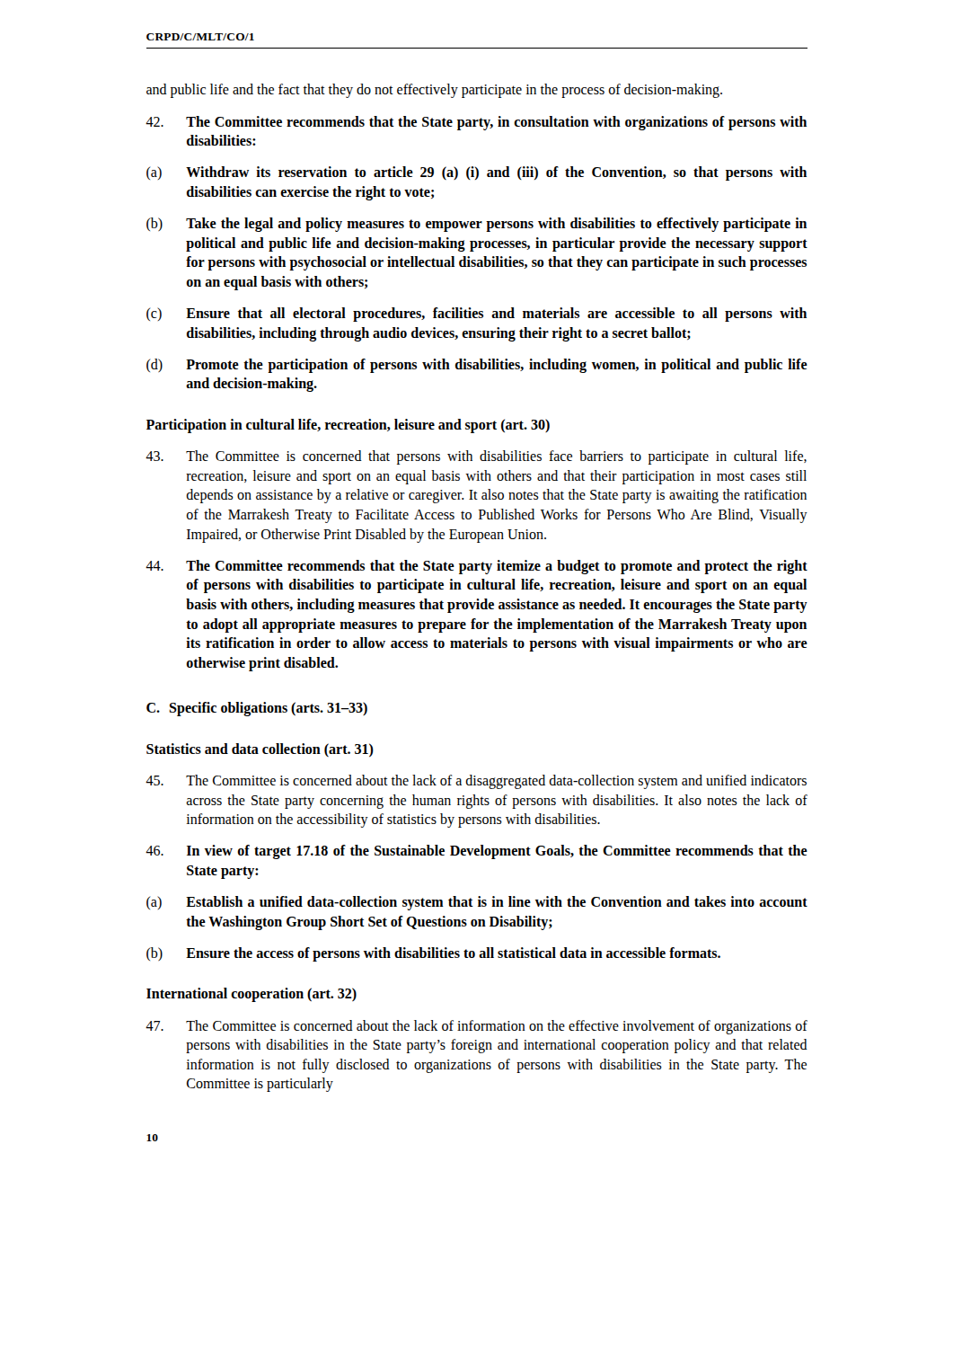CRPD/C/MLT/CO/1
and public life and the fact that they do not effectively participate in the process of decision-making.
42.
The Committee recommends that the State party, in consultation with organizations of persons with disabilities:
(a)
Withdraw its reservation to article 29 (a) (i) and (iii) of the Convention, so that persons with disabilities can exercise the right to vote;
(b)
Take the legal and policy measures to empower persons with disabilities to effectively participate in political and public life and decision-making processes, in particular provide the necessary support for persons with psychosocial or intellectual disabilities, so that they can participate in such processes on an equal basis with others;
(c)
Ensure that all electoral procedures, facilities and materials are accessible to all persons with disabilities, including through audio devices, ensuring their right to a secret ballot;
(d)
Promote the participation of persons with disabilities, including women, in political and public life and decision-making.
Participation in cultural life, recreation, leisure and sport (art. 30)
43.
The Committee is concerned that persons with disabilities face barriers to participate in cultural life, recreation, leisure and sport on an equal basis with others and that their participation in most cases still depends on assistance by a relative or caregiver. It also notes that the State party is awaiting the ratification of the Marrakesh Treaty to Facilitate Access to Published Works for Persons Who Are Blind, Visually Impaired, or Otherwise Print Disabled by the European Union.
44.
The Committee recommends that the State party itemize a budget to promote and protect the right of persons with disabilities to participate in cultural life, recreation, leisure and sport on an equal basis with others, including measures that provide assistance as needed. It encourages the State party to adopt all appropriate measures to prepare for the implementation of the Marrakesh Treaty upon its ratification in order to allow access to materials to persons with visual impairments or who are otherwise print disabled.
C. Specific obligations (arts. 31–33)
Statistics and data collection (art. 31)
45.
The Committee is concerned about the lack of a disaggregated data-collection system and unified indicators across the State party concerning the human rights of persons with disabilities. It also notes the lack of information on the accessibility of statistics by persons with disabilities.
46.
In view of target 17.18 of the Sustainable Development Goals, the Committee recommends that the State party:
(a)
Establish a unified data-collection system that is in line with the Convention and takes into account the Washington Group Short Set of Questions on Disability;
(b)
Ensure the access of persons with disabilities to all statistical data in accessible formats.
International cooperation (art. 32)
47.
The Committee is concerned about the lack of information on the effective involvement of organizations of persons with disabilities in the State party’s foreign and international cooperation policy and that related information is not fully disclosed to organizations of persons with disabilities in the State party. The Committee is particularly
10